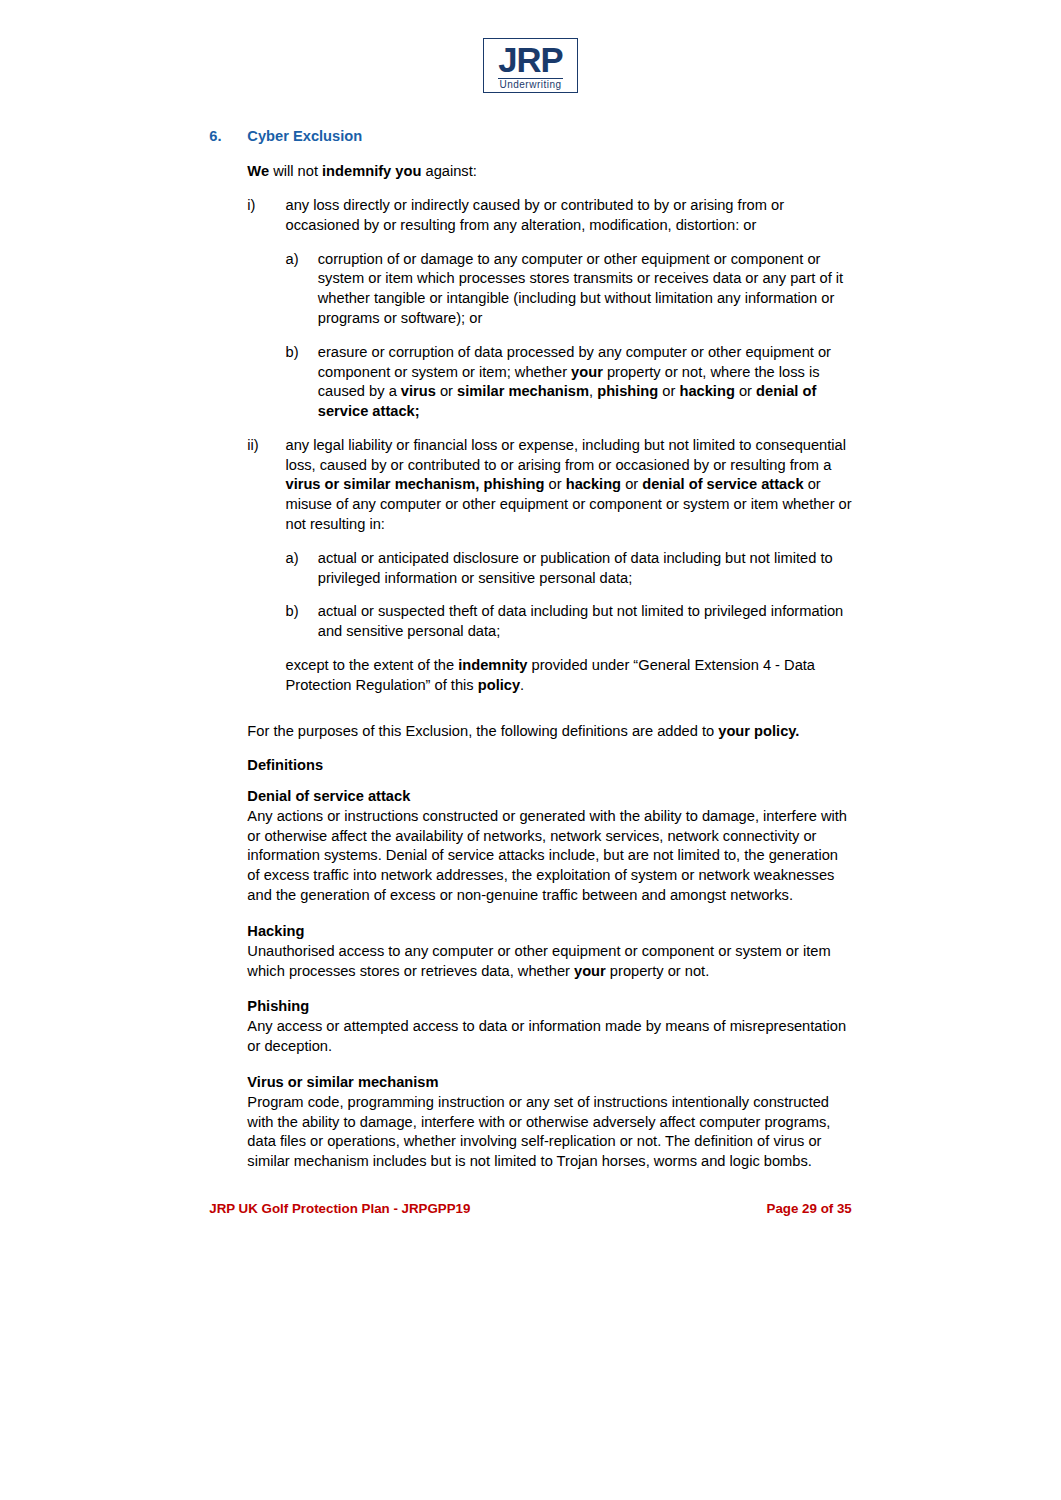JRP Underwriting
6. Cyber Exclusion
We will not indemnify you against:
i)
any loss directly or indirectly caused by or contributed to by or arising from or occasioned by or resulting from any alteration, modification, distortion: or
a)
corruption of or damage to any computer or other equipment or component or system or item which processes stores transmits or receives data or any part of it whether tangible or intangible (including but without limitation any information or programs or software); or
b)
erasure or corruption of data processed by any computer or other equipment or component or system or item; whether your property or not, where the loss is caused by a virus or similar mechanism, phishing or hacking or denial of service attack;
ii)
any legal liability or financial loss or expense, including but not limited to consequential loss, caused by or contributed to or arising from or occasioned by or resulting from a virus or similar mechanism, phishing or hacking or denial of service attack or misuse of any computer or other equipment or component or system or item whether or not resulting in:
a)
actual or anticipated disclosure or publication of data including but not limited to privileged information or sensitive personal data;
b)
actual or suspected theft of data including but not limited to privileged information and sensitive personal data;
except to the extent of the indemnity provided under “General Extension 4 - Data Protection Regulation” of this policy.
For the purposes of this Exclusion, the following definitions are added to your policy.
Definitions
Denial of service attack
Any actions or instructions constructed or generated with the ability to damage, interfere with or otherwise affect the availability of networks, network services, network connectivity or information systems. Denial of service attacks include, but are not limited to, the generation of excess traffic into network addresses, the exploitation of system or network weaknesses and the generation of excess or non-genuine traffic between and amongst networks.
Hacking
Unauthorised access to any computer or other equipment or component or system or item which processes stores or retrieves data, whether your property or not.
Phishing
Any access or attempted access to data or information made by means of misrepresentation or deception.
Virus or similar mechanism
Program code, programming instruction or any set of instructions intentionally constructed with the ability to damage, interfere with or otherwise adversely affect computer programs, data files or operations, whether involving self-replication or not. The definition of virus or similar mechanism includes but is not limited to Trojan horses, worms and logic bombs.
JRP UK Golf Protection Plan - JRPGPP19
Page 29 of 35